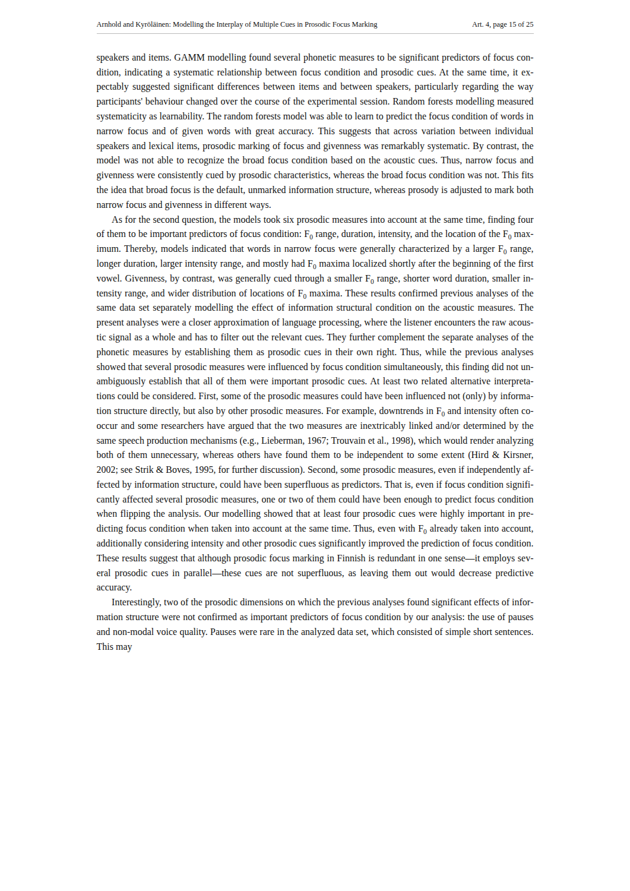Arnhold and Kyröläinen: Modelling the Interplay of Multiple Cues in Prosodic Focus Marking Art. 4, page 15 of 25
speakers and items. GAMM modelling found several phonetic measures to be significant predictors of focus condition, indicating a systematic relationship between focus condition and prosodic cues. At the same time, it expectably suggested significant differences between items and between speakers, particularly regarding the way participants' behaviour changed over the course of the experimental session. Random forests modelling measured systematicity as learnability. The random forests model was able to learn to predict the focus condition of words in narrow focus and of given words with great accuracy. This suggests that across variation between individual speakers and lexical items, prosodic marking of focus and givenness was remarkably systematic. By contrast, the model was not able to recognize the broad focus condition based on the acoustic cues. Thus, narrow focus and givenness were consistently cued by prosodic characteristics, whereas the broad focus condition was not. This fits the idea that broad focus is the default, unmarked information structure, whereas prosody is adjusted to mark both narrow focus and givenness in different ways.
As for the second question, the models took six prosodic measures into account at the same time, finding four of them to be important predictors of focus condition: F0 range, duration, intensity, and the location of the F0 maximum. Thereby, models indicated that words in narrow focus were generally characterized by a larger F0 range, longer duration, larger intensity range, and mostly had F0 maxima localized shortly after the beginning of the first vowel. Givenness, by contrast, was generally cued through a smaller F0 range, shorter word duration, smaller intensity range, and wider distribution of locations of F0 maxima. These results confirmed previous analyses of the same data set separately modelling the effect of information structural condition on the acoustic measures. The present analyses were a closer approximation of language processing, where the listener encounters the raw acoustic signal as a whole and has to filter out the relevant cues. They further complement the separate analyses of the phonetic measures by establishing them as prosodic cues in their own right. Thus, while the previous analyses showed that several prosodic measures were influenced by focus condition simultaneously, this finding did not unambiguously establish that all of them were important prosodic cues. At least two related alternative interpretations could be considered. First, some of the prosodic measures could have been influenced not (only) by information structure directly, but also by other prosodic measures. For example, downtrends in F0 and intensity often co-occur and some researchers have argued that the two measures are inextricably linked and/or determined by the same speech production mechanisms (e.g., Lieberman, 1967; Trouvain et al., 1998), which would render analyzing both of them unnecessary, whereas others have found them to be independent to some extent (Hird & Kirsner, 2002; see Strik & Boves, 1995, for further discussion). Second, some prosodic measures, even if independently affected by information structure, could have been superfluous as predictors. That is, even if focus condition significantly affected several prosodic measures, one or two of them could have been enough to predict focus condition when flipping the analysis. Our modelling showed that at least four prosodic cues were highly important in predicting focus condition when taken into account at the same time. Thus, even with F0 already taken into account, additionally considering intensity and other prosodic cues significantly improved the prediction of focus condition. These results suggest that although prosodic focus marking in Finnish is redundant in one sense—it employs several prosodic cues in parallel—these cues are not superfluous, as leaving them out would decrease predictive accuracy.
Interestingly, two of the prosodic dimensions on which the previous analyses found significant effects of information structure were not confirmed as important predictors of focus condition by our analysis: the use of pauses and non-modal voice quality. Pauses were rare in the analyzed data set, which consisted of simple short sentences. This may